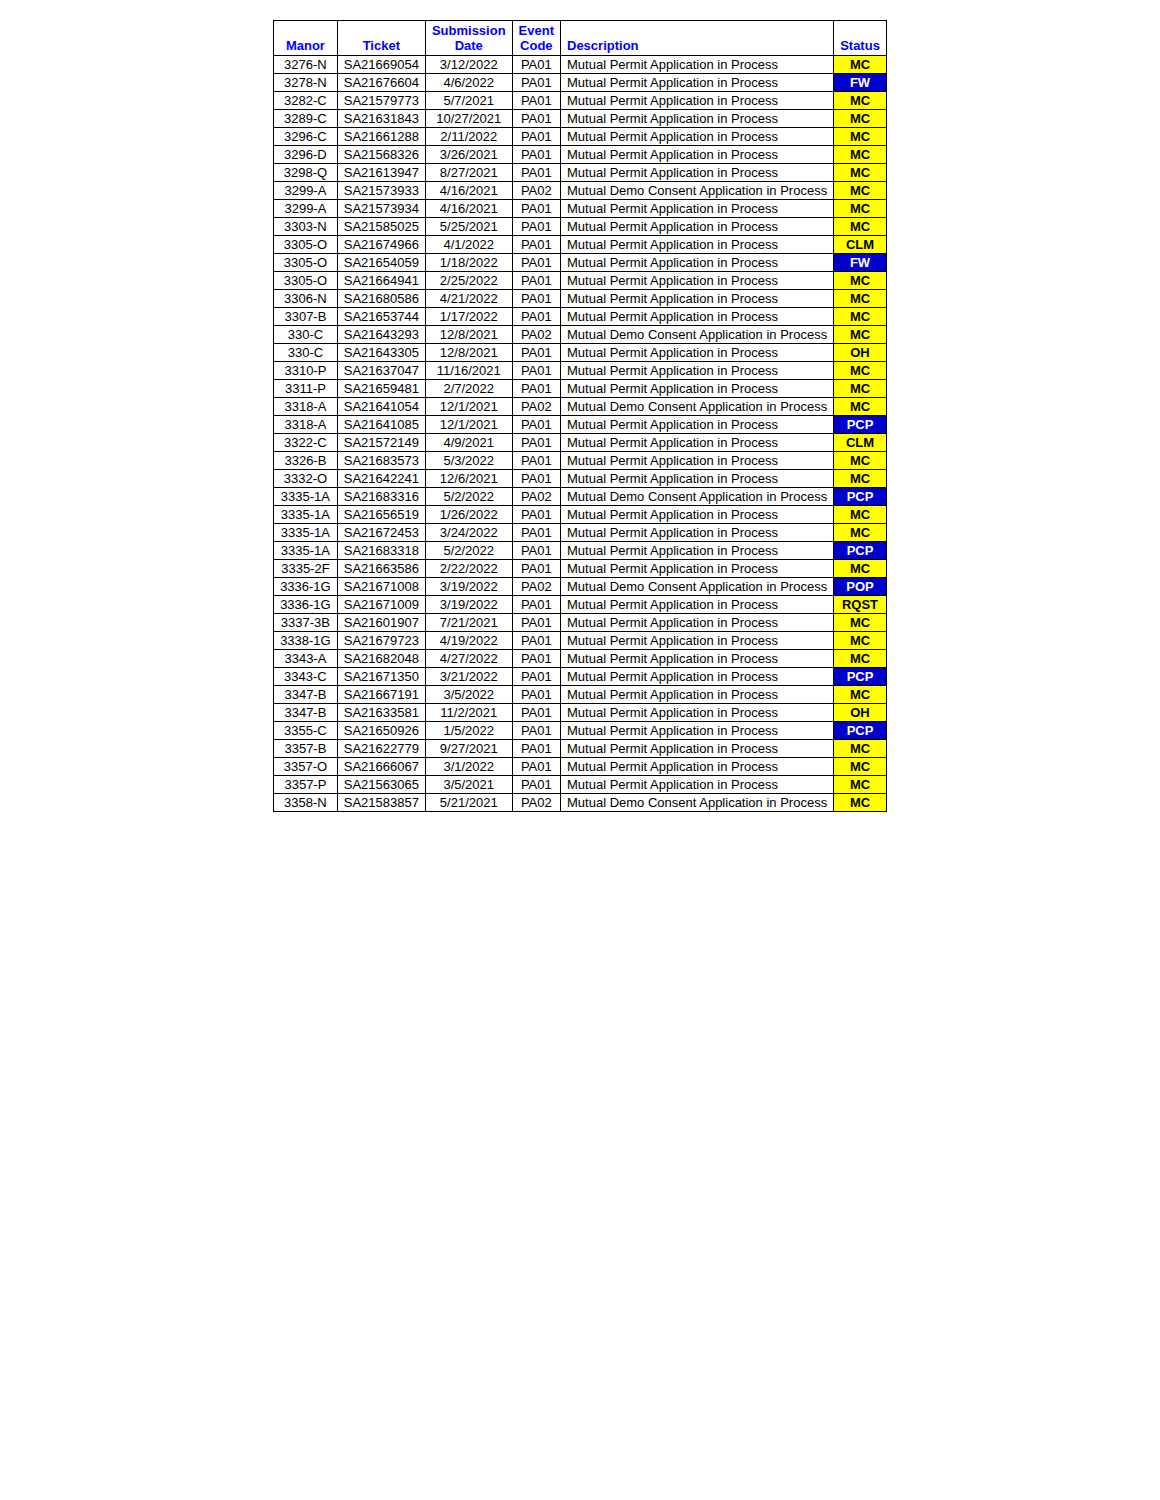Permit Application Status Report
| Manor | Ticket | Submission Date | Event Code | Description | Status |
| --- | --- | --- | --- | --- | --- |
| 3276-N | SA21669054 | 3/12/2022 | PA01 | Mutual Permit Application in Process | MC |
| 3278-N | SA21676604 | 4/6/2022 | PA01 | Mutual Permit Application in Process | FW |
| 3282-C | SA21579773 | 5/7/2021 | PA01 | Mutual Permit Application in Process | MC |
| 3289-C | SA21631843 | 10/27/2021 | PA01 | Mutual Permit Application in Process | MC |
| 3296-C | SA21661288 | 2/11/2022 | PA01 | Mutual Permit Application in Process | MC |
| 3296-D | SA21568326 | 3/26/2021 | PA01 | Mutual Permit Application in Process | MC |
| 3298-Q | SA21613947 | 8/27/2021 | PA01 | Mutual Permit Application in Process | MC |
| 3299-A | SA21573933 | 4/16/2021 | PA02 | Mutual Demo Consent Application in Process | MC |
| 3299-A | SA21573934 | 4/16/2021 | PA01 | Mutual Permit Application in Process | MC |
| 3303-N | SA21585025 | 5/25/2021 | PA01 | Mutual Permit Application in Process | MC |
| 3305-O | SA21674966 | 4/1/2022 | PA01 | Mutual Permit Application in Process | CLM |
| 3305-O | SA21654059 | 1/18/2022 | PA01 | Mutual Permit Application in Process | FW |
| 3305-O | SA21664941 | 2/25/2022 | PA01 | Mutual Permit Application in Process | MC |
| 3306-N | SA21680586 | 4/21/2022 | PA01 | Mutual Permit Application in Process | MC |
| 3307-B | SA21653744 | 1/17/2022 | PA01 | Mutual Permit Application in Process | MC |
| 330-C | SA21643293 | 12/8/2021 | PA02 | Mutual Demo Consent Application in Process | MC |
| 330-C | SA21643305 | 12/8/2021 | PA01 | Mutual Permit Application in Process | OH |
| 3310-P | SA21637047 | 11/16/2021 | PA01 | Mutual Permit Application in Process | MC |
| 3311-P | SA21659481 | 2/7/2022 | PA01 | Mutual Permit Application in Process | MC |
| 3318-A | SA21641054 | 12/1/2021 | PA02 | Mutual Demo Consent Application in Process | MC |
| 3318-A | SA21641085 | 12/1/2021 | PA01 | Mutual Permit Application in Process | PCP |
| 3322-C | SA21572149 | 4/9/2021 | PA01 | Mutual Permit Application in Process | CLM |
| 3326-B | SA21683573 | 5/3/2022 | PA01 | Mutual Permit Application in Process | MC |
| 3332-O | SA21642241 | 12/6/2021 | PA01 | Mutual Permit Application in Process | MC |
| 3335-1A | SA21683316 | 5/2/2022 | PA02 | Mutual Demo Consent Application in Process | PCP |
| 3335-1A | SA21656519 | 1/26/2022 | PA01 | Mutual Permit Application in Process | MC |
| 3335-1A | SA21672453 | 3/24/2022 | PA01 | Mutual Permit Application in Process | MC |
| 3335-1A | SA21683318 | 5/2/2022 | PA01 | Mutual Permit Application in Process | PCP |
| 3335-2F | SA21663586 | 2/22/2022 | PA01 | Mutual Permit Application in Process | MC |
| 3336-1G | SA21671008 | 3/19/2022 | PA02 | Mutual Demo Consent Application in Process | POP |
| 3336-1G | SA21671009 | 3/19/2022 | PA01 | Mutual Permit Application in Process | RQST |
| 3337-3B | SA21601907 | 7/21/2021 | PA01 | Mutual Permit Application in Process | MC |
| 3338-1G | SA21679723 | 4/19/2022 | PA01 | Mutual Permit Application in Process | MC |
| 3343-A | SA21682048 | 4/27/2022 | PA01 | Mutual Permit Application in Process | MC |
| 3343-C | SA21671350 | 3/21/2022 | PA01 | Mutual Permit Application in Process | PCP |
| 3347-B | SA21667191 | 3/5/2022 | PA01 | Mutual Permit Application in Process | MC |
| 3347-B | SA21633581 | 11/2/2021 | PA01 | Mutual Permit Application in Process | OH |
| 3355-C | SA21650926 | 1/5/2022 | PA01 | Mutual Permit Application in Process | PCP |
| 3357-B | SA21622779 | 9/27/2021 | PA01 | Mutual Permit Application in Process | MC |
| 3357-O | SA21666067 | 3/1/2022 | PA01 | Mutual Permit Application in Process | MC |
| 3357-P | SA21563065 | 3/5/2021 | PA01 | Mutual Permit Application in Process | MC |
| 3358-N | SA21583857 | 5/21/2021 | PA02 | Mutual Demo Consent Application in Process | MC |